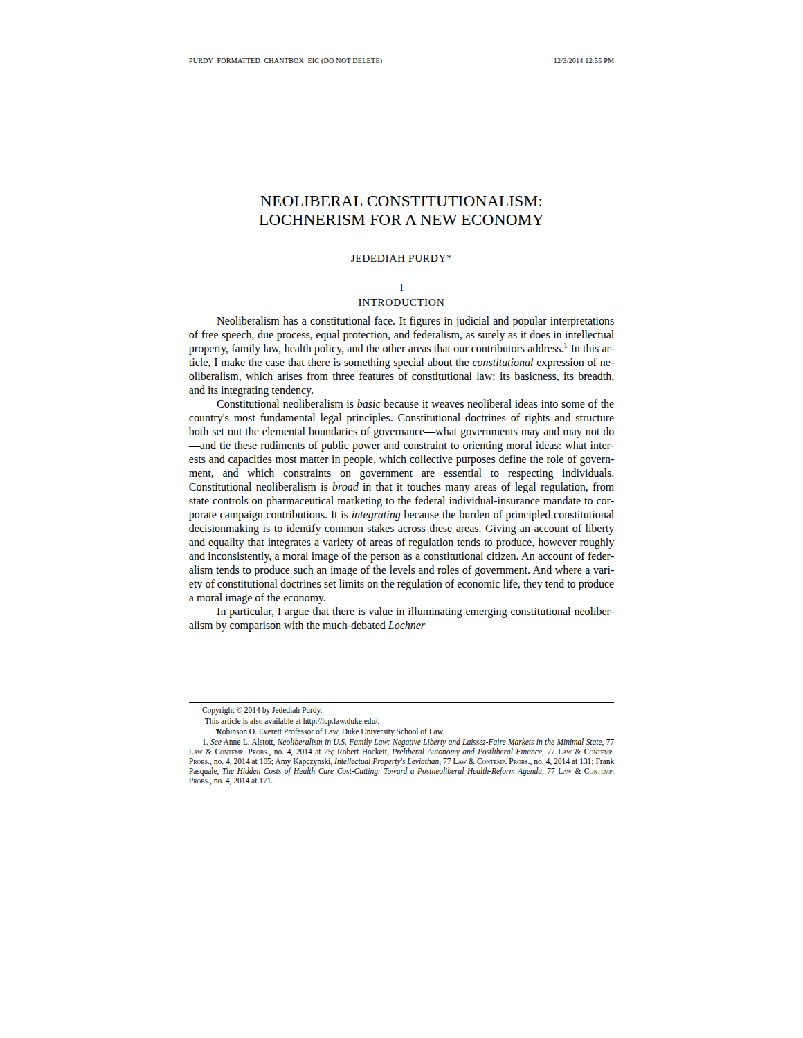Purdy_Formatted_Chantbox_EIC (Do Not Delete) 12/3/2014 12:55 PM
Neoliberal Constitutionalism:
Lochnerism for a New Economy
Jedediah Purdy*
I
Introduction
Neoliberalism has a constitutional face. It figures in judicial and popular interpretations of free speech, due process, equal protection, and federalism, as surely as it does in intellectual property, family law, health policy, and the other areas that our contributors address.1 In this article, I make the case that there is something special about the constitutional expression of neoliberalism, which arises from three features of constitutional law: its basicness, its breadth, and its integrating tendency.
Constitutional neoliberalism is basic because it weaves neoliberal ideas into some of the country's most fundamental legal principles. Constitutional doctrines of rights and structure both set out the elemental boundaries of governance—what governments may and may not do—and tie these rudiments of public power and constraint to orienting moral ideas: what interests and capacities most matter in people, which collective purposes define the role of government, and which constraints on government are essential to respecting individuals. Constitutional neoliberalism is broad in that it touches many areas of legal regulation, from state controls on pharmaceutical marketing to the federal individual-insurance mandate to corporate campaign contributions. It is integrating because the burden of principled constitutional decisionmaking is to identify common stakes across these areas. Giving an account of liberty and equality that integrates a variety of areas of regulation tends to produce, however roughly and inconsistently, a moral image of the person as a constitutional citizen. An account of federalism tends to produce such an image of the levels and roles of government. And where a variety of constitutional doctrines set limits on the regulation of economic life, they tend to produce a moral image of the economy.
In particular, I argue that there is value in illuminating emerging constitutional neoliberalism by comparison with the much-debated Lochner
Copyright © 2014 by Jedediah Purdy.
This article is also available at http://lcp.law.duke.edu/.
*Robinson O. Everett Professor of Law, Duke University School of Law.
1. See Anne L. Alstott, Neoliberalism in U.S. Family Law: Negative Liberty and Laissez-Faire Markets in the Minimal State, 77 Law & Contemp. Probs., no. 4, 2014 at 25; Robert Hockett, Preliberal Autonomy and Postliberal Finance, 77 Law & Contemp. Probs., no. 4, 2014 at 105; Amy Kapczynski, Intellectual Property's Leviathan, 77 Law & Contemp. Probs., no. 4, 2014 at 131; Frank Pasquale, The Hidden Costs of Health Care Cost-Cutting: Toward a Postneoliberal Health-Reform Agenda, 77 Law & Contemp. Probs., no. 4, 2014 at 171.